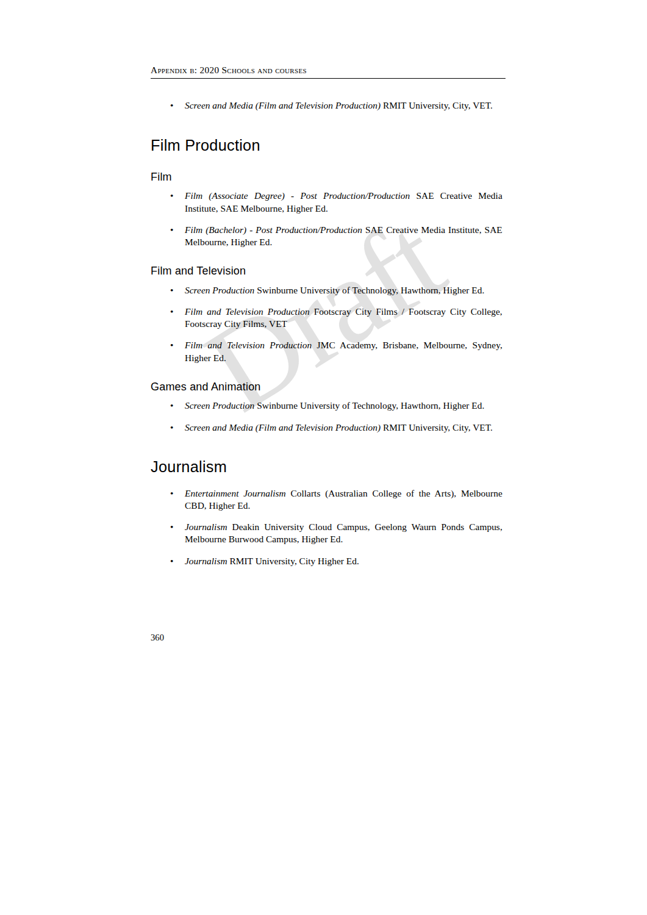Draft
Appendix b: 2020 Schools and courses
Screen and Media (Film and Television Production) RMIT University, City, VET.
Film Production
Film
Film (Associate Degree) - Post Production/Production SAE Creative Media Institute, SAE Melbourne, Higher Ed.
Film (Bachelor) - Post Production/Production SAE Creative Media Institute, SAE Melbourne, Higher Ed.
Film and Television
Screen Production Swinburne University of Technology, Hawthorn, Higher Ed.
Film and Television Production Footscray City Films / Footscray City College, Footscray City Films, VET
Film and Television Production JMC Academy, Brisbane, Melbourne, Sydney, Higher Ed.
Games and Animation
Screen Production Swinburne University of Technology, Hawthorn, Higher Ed.
Screen and Media (Film and Television Production) RMIT University, City, VET.
Journalism
Entertainment Journalism Collarts (Australian College of the Arts), Melbourne CBD, Higher Ed.
Journalism Deakin University Cloud Campus, Geelong Waurn Ponds Campus, Melbourne Burwood Campus, Higher Ed.
Journalism RMIT University, City Higher Ed.
360